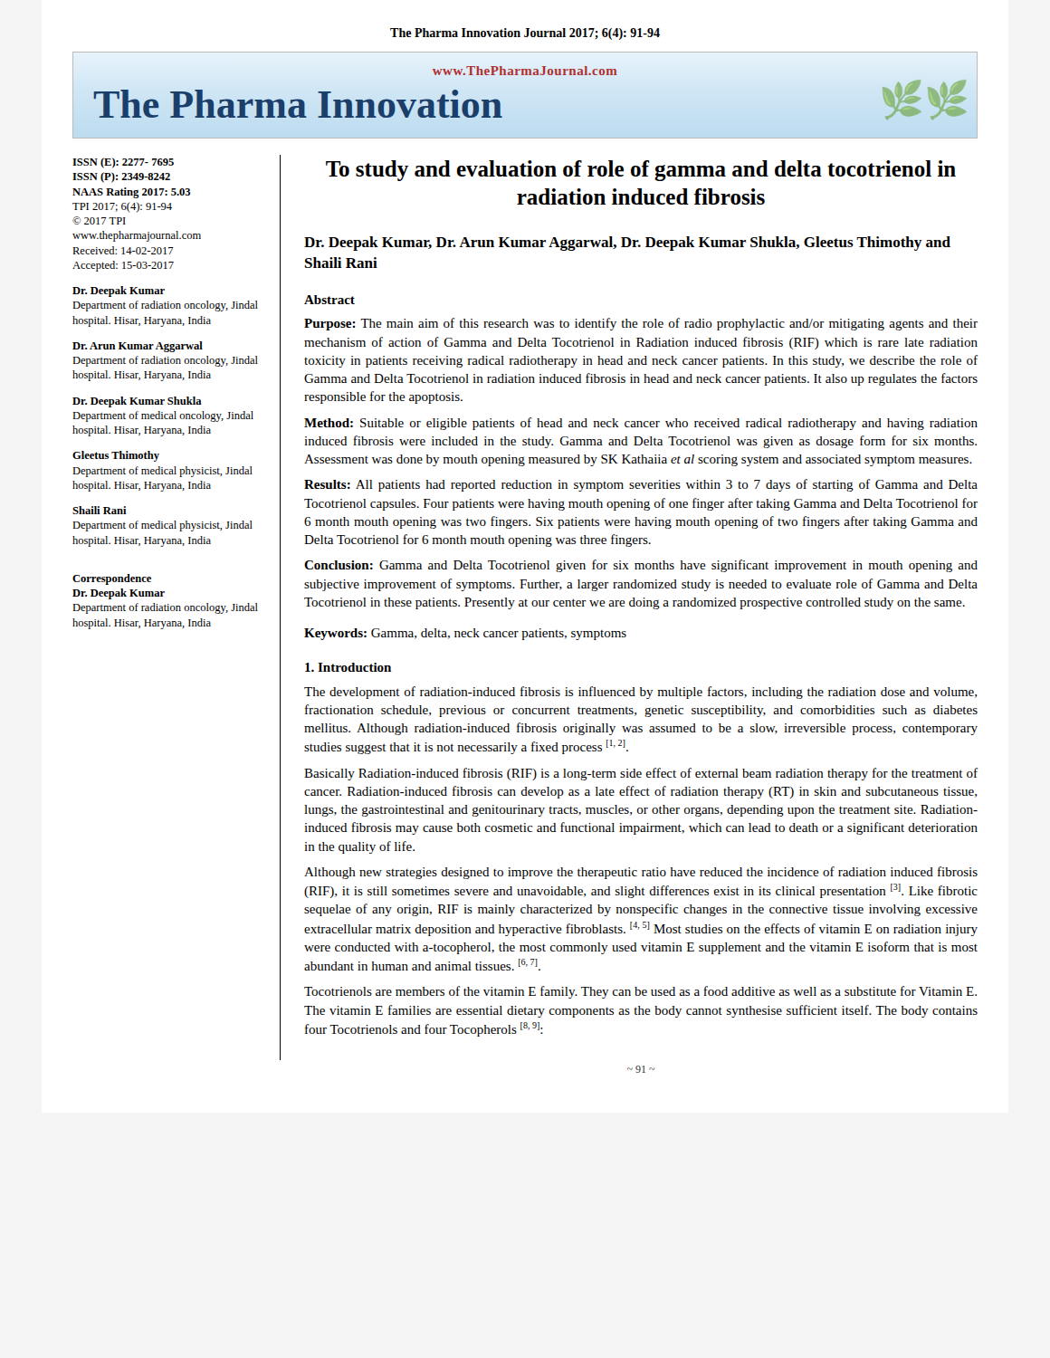The Pharma Innovation Journal 2017; 6(4): 91-94
www.ThePharmaJournal.com
The Pharma Innovation
🌿🌿
ISSN (E): 2277- 7695 ISSN (P): 2349-8242 NAAS Rating 2017: 5.03 TPI 2017; 6(4): 91-94 © 2017 TPI www.thepharmajournal.com Received: 14-02-2017 Accepted: 15-03-2017
Dr. Deepak Kumar
Department of radiation oncology, Jindal hospital. Hisar, Haryana, India
Dr. Arun Kumar Aggarwal
Department of radiation oncology, Jindal hospital. Hisar, Haryana, India
Dr. Deepak Kumar Shukla
Department of medical oncology, Jindal hospital. Hisar, Haryana, India
Gleetus Thimothy
Department of medical physicist, Jindal hospital. Hisar, Haryana, India
Shaili Rani
Department of medical physicist, Jindal hospital. Hisar, Haryana, India
Correspondence
Dr. Deepak Kumar
Department of radiation oncology, Jindal hospital. Hisar, Haryana, India
To study and evaluation of role of gamma and delta tocotrienol in radiation induced fibrosis
Dr. Deepak Kumar, Dr. Arun Kumar Aggarwal, Dr. Deepak Kumar Shukla, Gleetus Thimothy and Shaili Rani
Abstract
Purpose: The main aim of this research was to identify the role of radio prophylactic and/or mitigating agents and their mechanism of action of Gamma and Delta Tocotrienol in Radiation induced fibrosis (RIF) which is rare late radiation toxicity in patients receiving radical radiotherapy in head and neck cancer patients. In this study, we describe the role of Gamma and Delta Tocotrienol in radiation induced fibrosis in head and neck cancer patients. It also up regulates the factors responsible for the apoptosis.
Method: Suitable or eligible patients of head and neck cancer who received radical radiotherapy and having radiation induced fibrosis were included in the study. Gamma and Delta Tocotrienol was given as dosage form for six months. Assessment was done by mouth opening measured by SK Kathaiia et al scoring system and associated symptom measures.
Results: All patients had reported reduction in symptom severities within 3 to 7 days of starting of Gamma and Delta Tocotrienol capsules. Four patients were having mouth opening of one finger after taking Gamma and Delta Tocotrienol for 6 month mouth opening was two fingers. Six patients were having mouth opening of two fingers after taking Gamma and Delta Tocotrienol for 6 month mouth opening was three fingers.
Conclusion: Gamma and Delta Tocotrienol given for six months have significant improvement in mouth opening and subjective improvement of symptoms. Further, a larger randomized study is needed to evaluate role of Gamma and Delta Tocotrienol in these patients. Presently at our center we are doing a randomized prospective controlled study on the same.
Keywords: Gamma, delta, neck cancer patients, symptoms
1. Introduction
The development of radiation-induced fibrosis is influenced by multiple factors, including the radiation dose and volume, fractionation schedule, previous or concurrent treatments, genetic susceptibility, and comorbidities such as diabetes mellitus. Although radiation-induced fibrosis originally was assumed to be a slow, irreversible process, contemporary studies suggest that it is not necessarily a fixed process [1, 2].
Basically Radiation-induced fibrosis (RIF) is a long-term side effect of external beam radiation therapy for the treatment of cancer. Radiation-induced fibrosis can develop as a late effect of radiation therapy (RT) in skin and subcutaneous tissue, lungs, the gastrointestinal and genitourinary tracts, muscles, or other organs, depending upon the treatment site. Radiation-induced fibrosis may cause both cosmetic and functional impairment, which can lead to death or a significant deterioration in the quality of life.
Although new strategies designed to improve the therapeutic ratio have reduced the incidence of radiation induced fibrosis (RIF), it is still sometimes severe and unavoidable, and slight differences exist in its clinical presentation [3]. Like fibrotic sequelae of any origin, RIF is mainly characterized by nonspecific changes in the connective tissue involving excessive extracellular matrix deposition and hyperactive fibroblasts. [4, 5] Most studies on the effects of vitamin E on radiation injury were conducted with a-tocopherol, the most commonly used vitamin E supplement and the vitamin E isoform that is most abundant in human and animal tissues. [6, 7].
Tocotrienols are members of the vitamin E family. They can be used as a food additive as well as a substitute for Vitamin E. The vitamin E families are essential dietary components as the body cannot synthesise sufficient itself. The body contains four Tocotrienols and four Tocopherols [8, 9]:
~ 91 ~